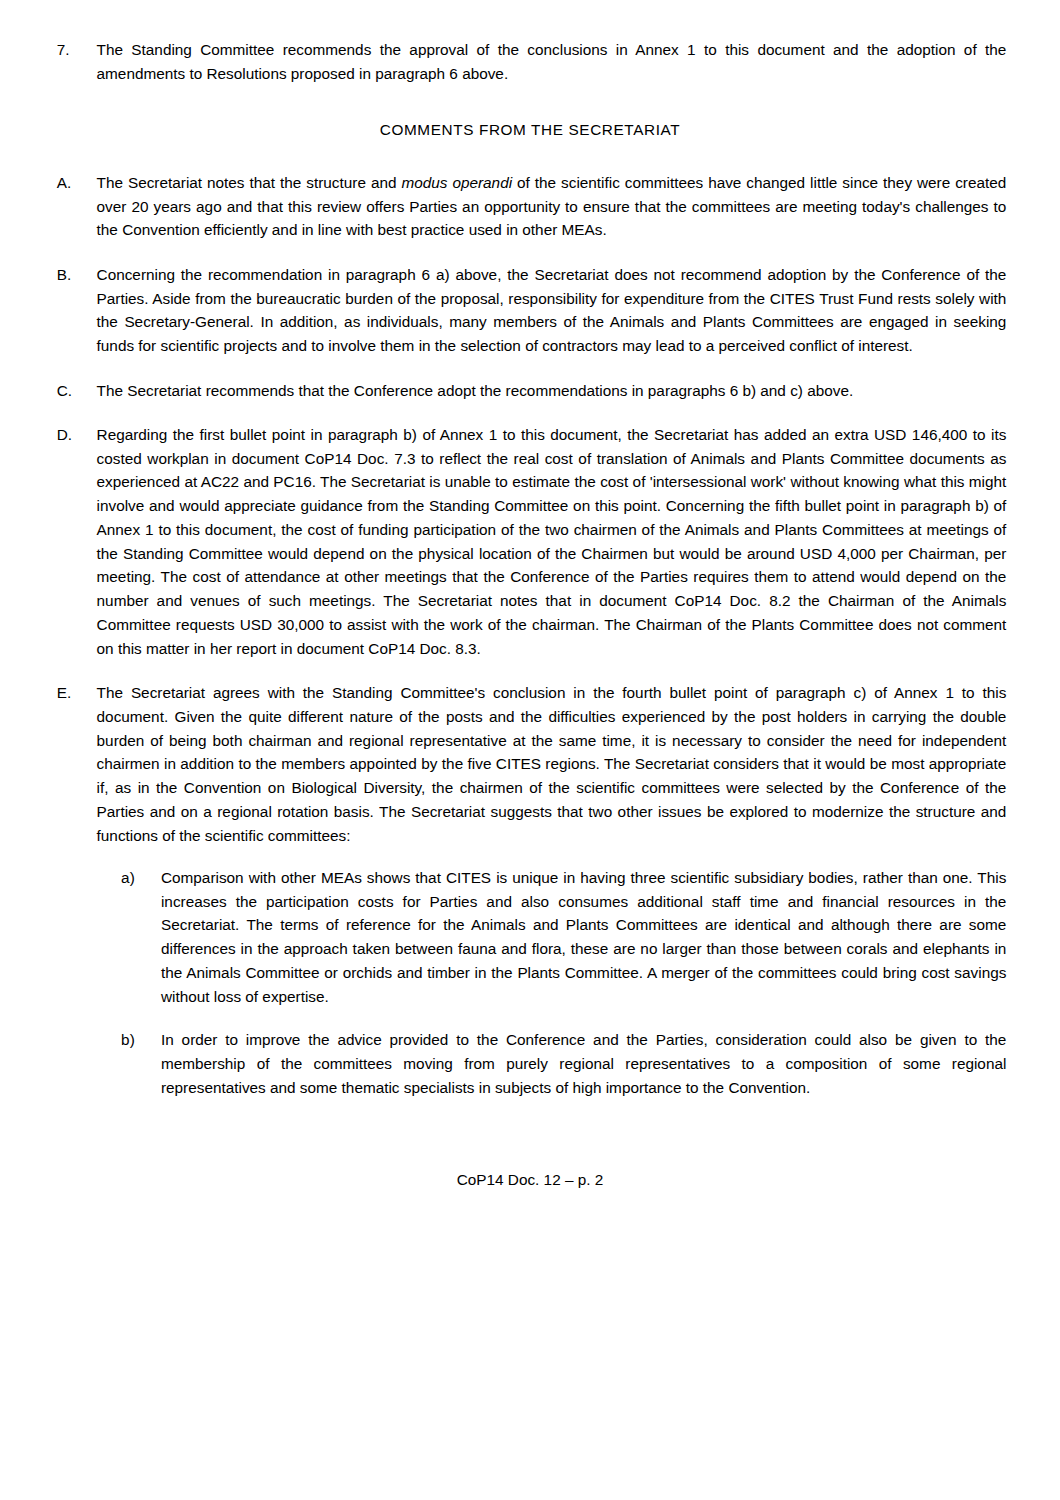7.
The Standing Committee recommends the approval of the conclusions in Annex 1 to this document and the adoption of the amendments to Resolutions proposed in paragraph 6 above.
COMMENTS FROM THE SECRETARIAT
A.
The Secretariat notes that the structure and modus operandi of the scientific committees have changed little since they were created over 20 years ago and that this review offers Parties an opportunity to ensure that the committees are meeting today's challenges to the Convention efficiently and in line with best practice used in other MEAs.
B.
Concerning the recommendation in paragraph 6 a) above, the Secretariat does not recommend adoption by the Conference of the Parties. Aside from the bureaucratic burden of the proposal, responsibility for expenditure from the CITES Trust Fund rests solely with the Secretary-General. In addition, as individuals, many members of the Animals and Plants Committees are engaged in seeking funds for scientific projects and to involve them in the selection of contractors may lead to a perceived conflict of interest.
C.
The Secretariat recommends that the Conference adopt the recommendations in paragraphs 6 b) and c) above.
D.
Regarding the first bullet point in paragraph b) of Annex 1 to this document, the Secretariat has added an extra USD 146,400 to its costed workplan in document CoP14 Doc. 7.3 to reflect the real cost of translation of Animals and Plants Committee documents as experienced at AC22 and PC16. The Secretariat is unable to estimate the cost of 'intersessional work' without knowing what this might involve and would appreciate guidance from the Standing Committee on this point. Concerning the fifth bullet point in paragraph b) of Annex 1 to this document, the cost of funding participation of the two chairmen of the Animals and Plants Committees at meetings of the Standing Committee would depend on the physical location of the Chairmen but would be around USD 4,000 per Chairman, per meeting. The cost of attendance at other meetings that the Conference of the Parties requires them to attend would depend on the number and venues of such meetings. The Secretariat notes that in document CoP14 Doc. 8.2 the Chairman of the Animals Committee requests USD 30,000 to assist with the work of the chairman. The Chairman of the Plants Committee does not comment on this matter in her report in document CoP14 Doc. 8.3.
E.
The Secretariat agrees with the Standing Committee's conclusion in the fourth bullet point of paragraph c) of Annex 1 to this document. Given the quite different nature of the posts and the difficulties experienced by the post holders in carrying the double burden of being both chairman and regional representative at the same time, it is necessary to consider the need for independent chairmen in addition to the members appointed by the five CITES regions. The Secretariat considers that it would be most appropriate if, as in the Convention on Biological Diversity, the chairmen of the scientific committees were selected by the Conference of the Parties and on a regional rotation basis. The Secretariat suggests that two other issues be explored to modernize the structure and functions of the scientific committees:
a) Comparison with other MEAs shows that CITES is unique in having three scientific subsidiary bodies, rather than one. This increases the participation costs for Parties and also consumes additional staff time and financial resources in the Secretariat. The terms of reference for the Animals and Plants Committees are identical and although there are some differences in the approach taken between fauna and flora, these are no larger than those between corals and elephants in the Animals Committee or orchids and timber in the Plants Committee. A merger of the committees could bring cost savings without loss of expertise.
b) In order to improve the advice provided to the Conference and the Parties, consideration could also be given to the membership of the committees moving from purely regional representatives to a composition of some regional representatives and some thematic specialists in subjects of high importance to the Convention.
CoP14 Doc. 12 – p. 2